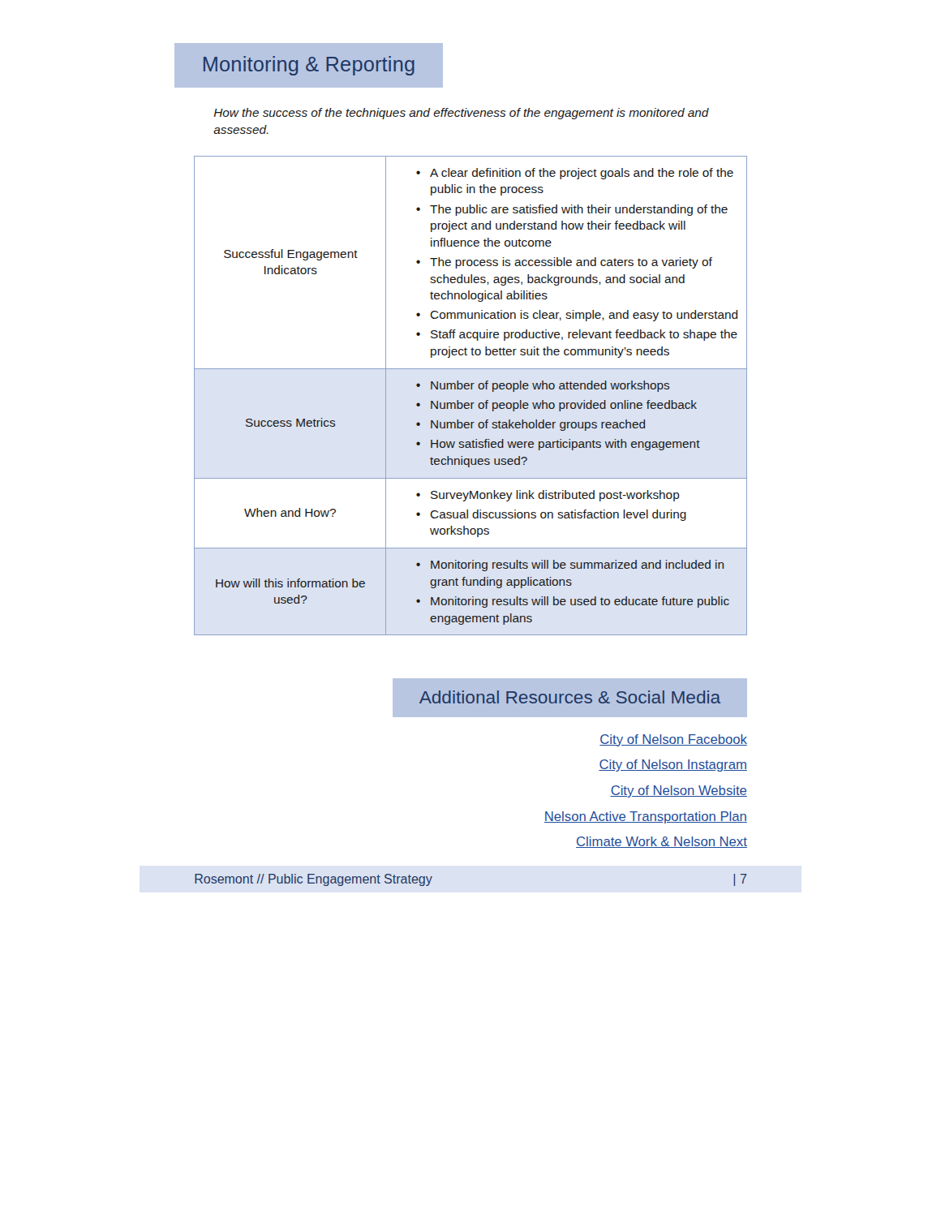Monitoring & Reporting
How the success of the techniques and effectiveness of the engagement is monitored and assessed.
| Successful Engagement Indicators | A clear definition of the project goals and the role of the public in the process The public are satisfied with their understanding of the project and understand how their feedback will influence the outcome The process is accessible and caters to a variety of schedules, ages, backgrounds, and social and technological abilities Communication is clear, simple, and easy to understand Staff acquire productive, relevant feedback to shape the project to better suit the community’s needs |
| Success Metrics | Number of people who attended workshops Number of people who provided online feedback Number of stakeholder groups reached How satisfied were participants with engagement techniques used? |
| When and How? | SurveyMonkey link distributed post-workshop Casual discussions on satisfaction level during workshops |
| How will this information be used? | Monitoring results will be summarized and included in grant funding applications Monitoring results will be used to educate future public engagement plans |
Additional Resources & Social Media
City of Nelson Facebook
City of Nelson Instagram
City of Nelson Website
Nelson Active Transportation Plan
Climate Work & Nelson Next
Rosemont // Public Engagement Strategy
| 7